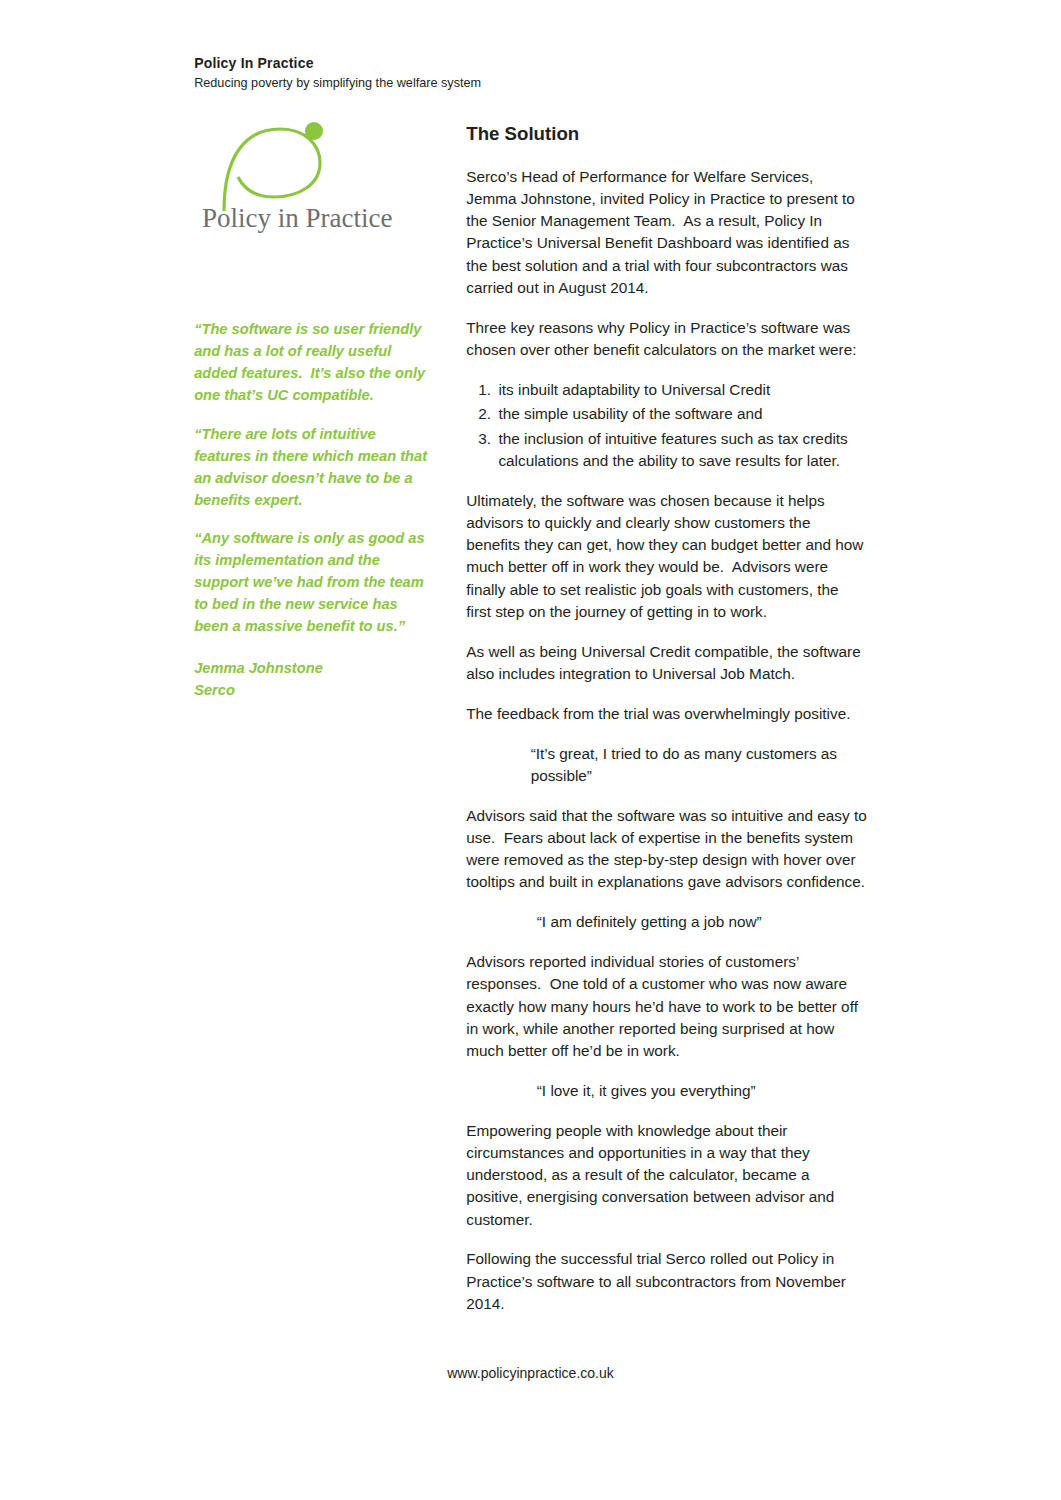Policy In Practice
Reducing poverty by simplifying the welfare system
Policy in Practice Policy in Practice
“The software is so user friendly and has a lot of really useful added features. It’s also the only one that’s UC compatible.
“There are lots of intuitive features in there which mean that an advisor doesn’t have to be a benefits expert.
“Any software is only as good as its implementation and the support we’ve had from the team to bed in the new service has been a massive benefit to us.”
Jemma Johnstone Serco
The Solution
Serco’s Head of Performance for Welfare Services, Jemma Johnstone, invited Policy in Practice to present to the Senior Management Team. As a result, Policy In Practice’s Universal Benefit Dashboard was identified as the best solution and a trial with four subcontractors was carried out in August 2014.
Three key reasons why Policy in Practice’s software was chosen over other benefit calculators on the market were:
its inbuilt adaptability to Universal Credit
the simple usability of the software and
the inclusion of intuitive features such as tax credits calculations and the ability to save results for later.
Ultimately, the software was chosen because it helps advisors to quickly and clearly show customers the benefits they can get, how they can budget better and how much better off in work they would be. Advisors were finally able to set realistic job goals with customers, the first step on the journey of getting in to work.
As well as being Universal Credit compatible, the software also includes integration to Universal Job Match.
The feedback from the trial was overwhelmingly positive.
“It’s great, I tried to do as many customers as possible”
Advisors said that the software was so intuitive and easy to use. Fears about lack of expertise in the benefits system were removed as the step-by-step design with hover over tooltips and built in explanations gave advisors confidence.
“I am definitely getting a job now”
Advisors reported individual stories of customers’ responses. One told of a customer who was now aware exactly how many hours he’d have to work to be better off in work, while another reported being surprised at how much better off he’d be in work.
“I love it, it gives you everything”
Empowering people with knowledge about their circumstances and opportunities in a way that they understood, as a result of the calculator, became a positive, energising conversation between advisor and customer.
Following the successful trial Serco rolled out Policy in Practice’s software to all subcontractors from November 2014.
www.policyinpractice.co.uk